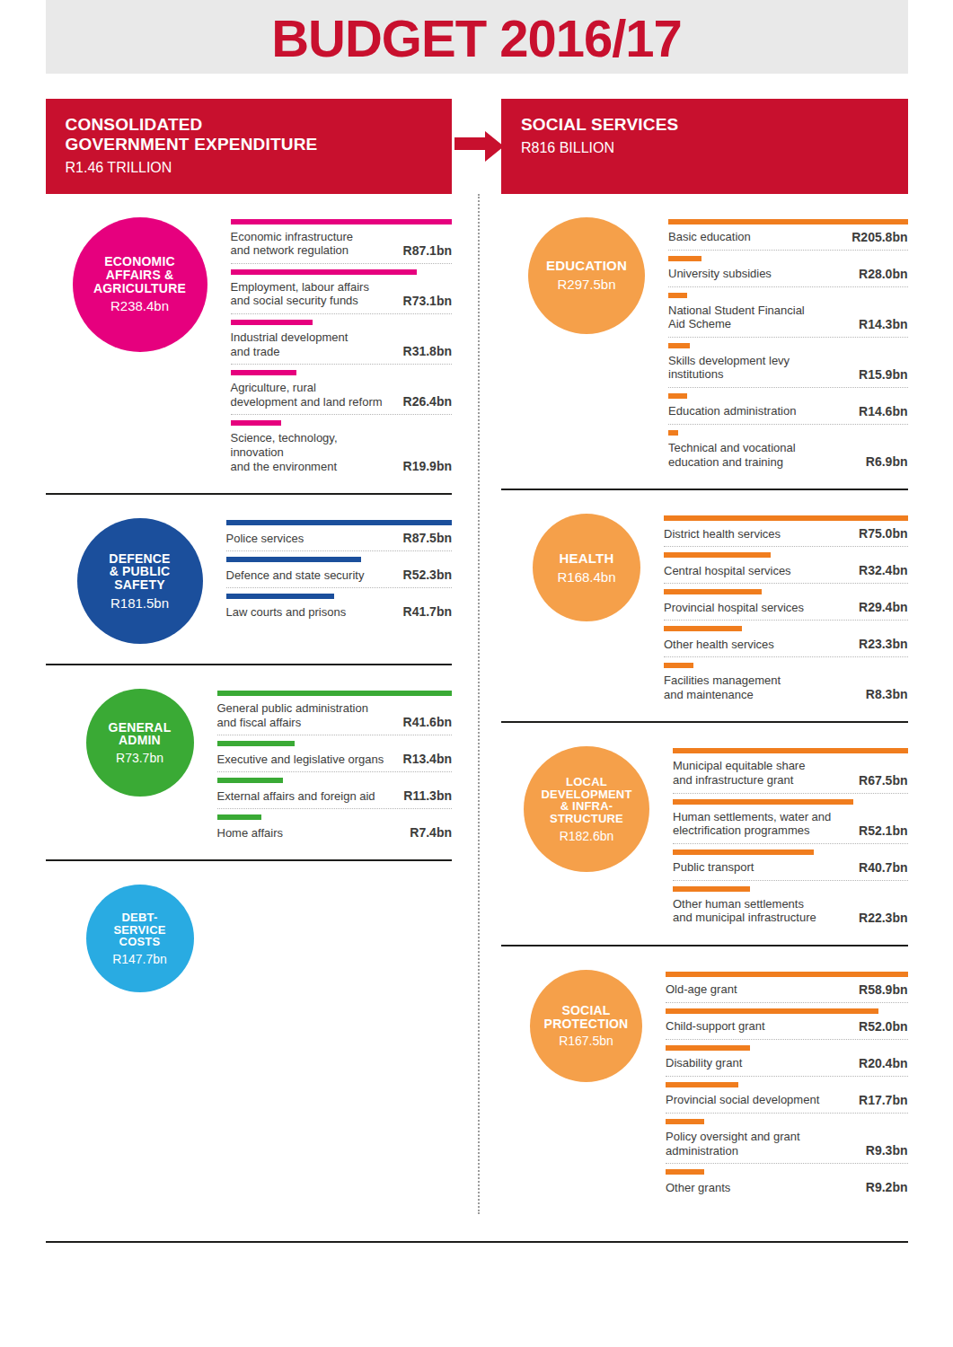BUDGET 2016/17
CONSOLIDATED
GOVERNMENT EXPENDITURE
R1.46 TRILLION
SOCIAL SERVICES
R816 BILLION
ECONOMIC
AFFAIRS &
AGRICULTURE
R238.4bn
Economic infrastructure
and network regulation
R87.1bn
Employment, labour affairs
and social security funds
R73.1bn
Industrial development
and trade
R31.8bn
Agriculture, rural
development and land reform
R26.4bn
Science, technology, innovation
and the environment
R19.9bn
DEFENCE
& PUBLIC
SAFETY
R181.5bn
Police services
R87.5bn
Defence and state security
R52.3bn
Law courts and prisons
R41.7bn
GENERAL
ADMIN
R73.7bn
General public administration
and fiscal affairs
R41.6bn
Executive and legislative organs
R13.4bn
External affairs and foreign aid
R11.3bn
Home affairs
R7.4bn
DEBT-
SERVICE
COSTS
R147.7bn
EDUCATION
R297.5bn
Basic education
R205.8bn
University subsidies
R28.0bn
National Student Financial
Aid Scheme
R14.3bn
Skills development levy
institutions
R15.9bn
Education administration
R14.6bn
Technical and vocational
education and training
R6.9bn
HEALTH
R168.4bn
District health services
R75.0bn
Central hospital services
R32.4bn
Provincial hospital services
R29.4bn
Other health services
R23.3bn
Facilities management
and maintenance
R8.3bn
LOCAL
DEVELOPMENT
& INFRA-
STRUCTURE
R182.6bn
Municipal equitable share
and infrastructure grant
R67.5bn
Human settlements, water and
electrification programmes
R52.1bn
Public transport
R40.7bn
Other human settlements
and municipal infrastructure
R22.3bn
SOCIAL
PROTECTION
R167.5bn
Old-age grant
R58.9bn
Child-support grant
R52.0bn
Disability grant
R20.4bn
Provincial social development
R17.7bn
Policy oversight and grant
administration
R9.3bn
Other grants
R9.2bn